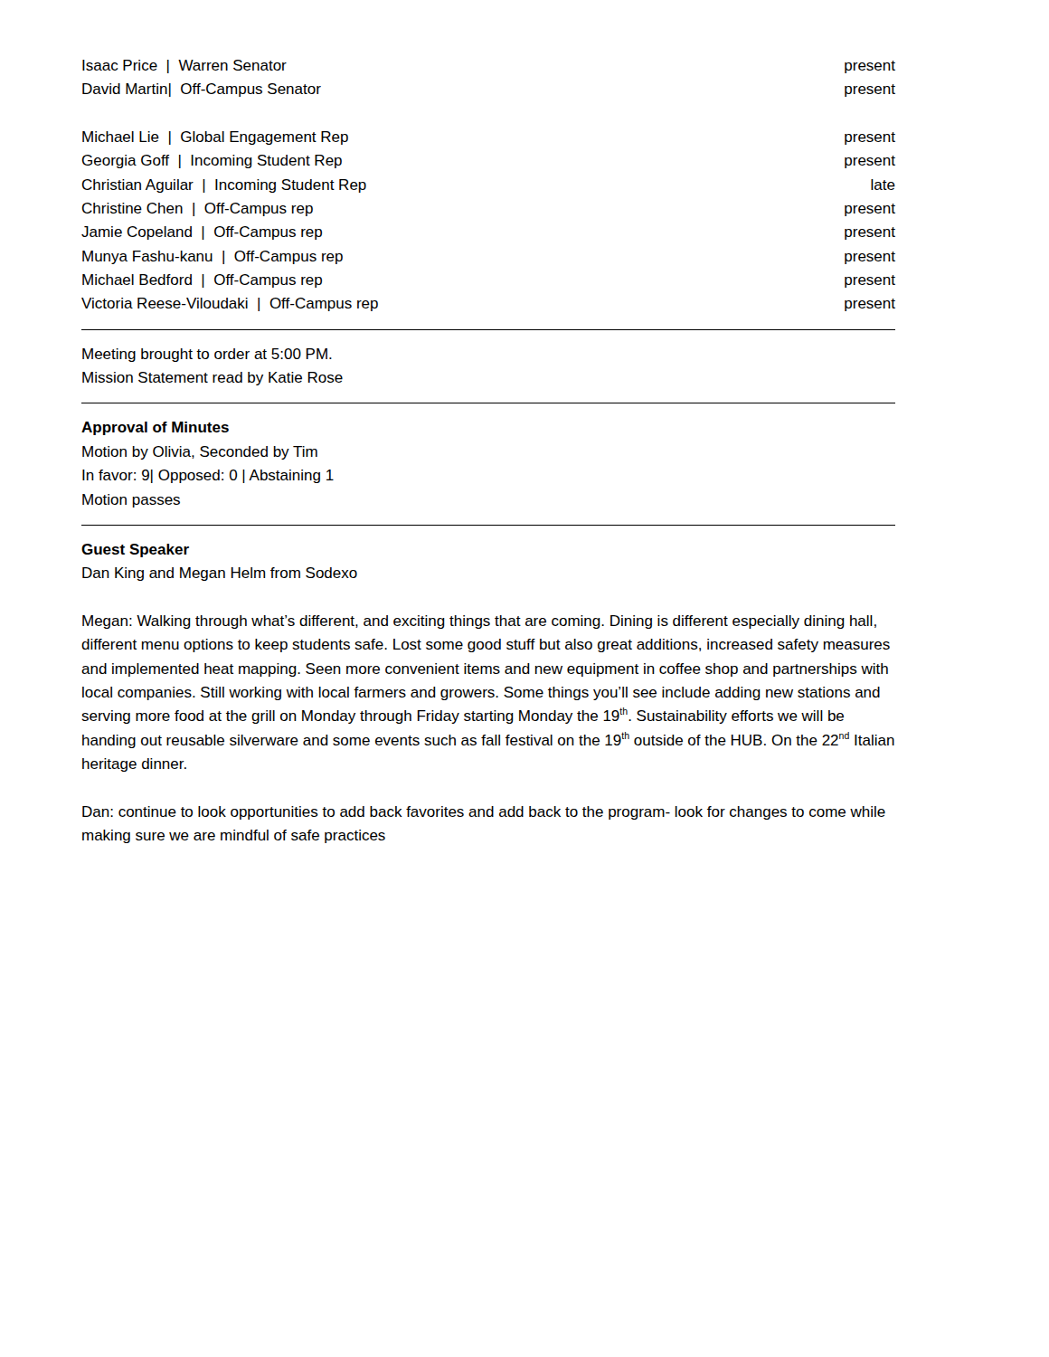Isaac Price | Warren Senator present
David Martin| Off-Campus Senator present
Michael Lie | Global Engagement Rep present
Georgia Goff | Incoming Student Rep present
Christian Aguilar | Incoming Student Rep late
Christine Chen | Off-Campus rep present
Jamie Copeland | Off-Campus rep present
Munya Fashu-kanu | Off-Campus rep present
Michael Bedford | Off-Campus rep present
Victoria Reese-Viloudaki | Off-Campus rep present
Meeting brought to order at 5:00 PM.
Mission Statement read by Katie Rose
Approval of Minutes
Motion by Olivia, Seconded by Tim
In favor: 9| Opposed: 0 | Abstaining 1
Motion passes
Guest Speaker
Dan King and Megan Helm from Sodexo
Megan: Walking through what’s different, and exciting things that are coming. Dining is different especially dining hall, different menu options to keep students safe. Lost some good stuff but also great additions, increased safety measures and implemented heat mapping. Seen more convenient items and new equipment in coffee shop and partnerships with local companies. Still working with local farmers and growers. Some things you’ll see include adding new stations and serving more food at the grill on Monday through Friday starting Monday the 19th. Sustainability efforts we will be handing out reusable silverware and some events such as fall festival on the 19th outside of the HUB. On the 22nd Italian heritage dinner.
Dan: continue to look opportunities to add back favorites and add back to the program- look for changes to come while making sure we are mindful of safe practices